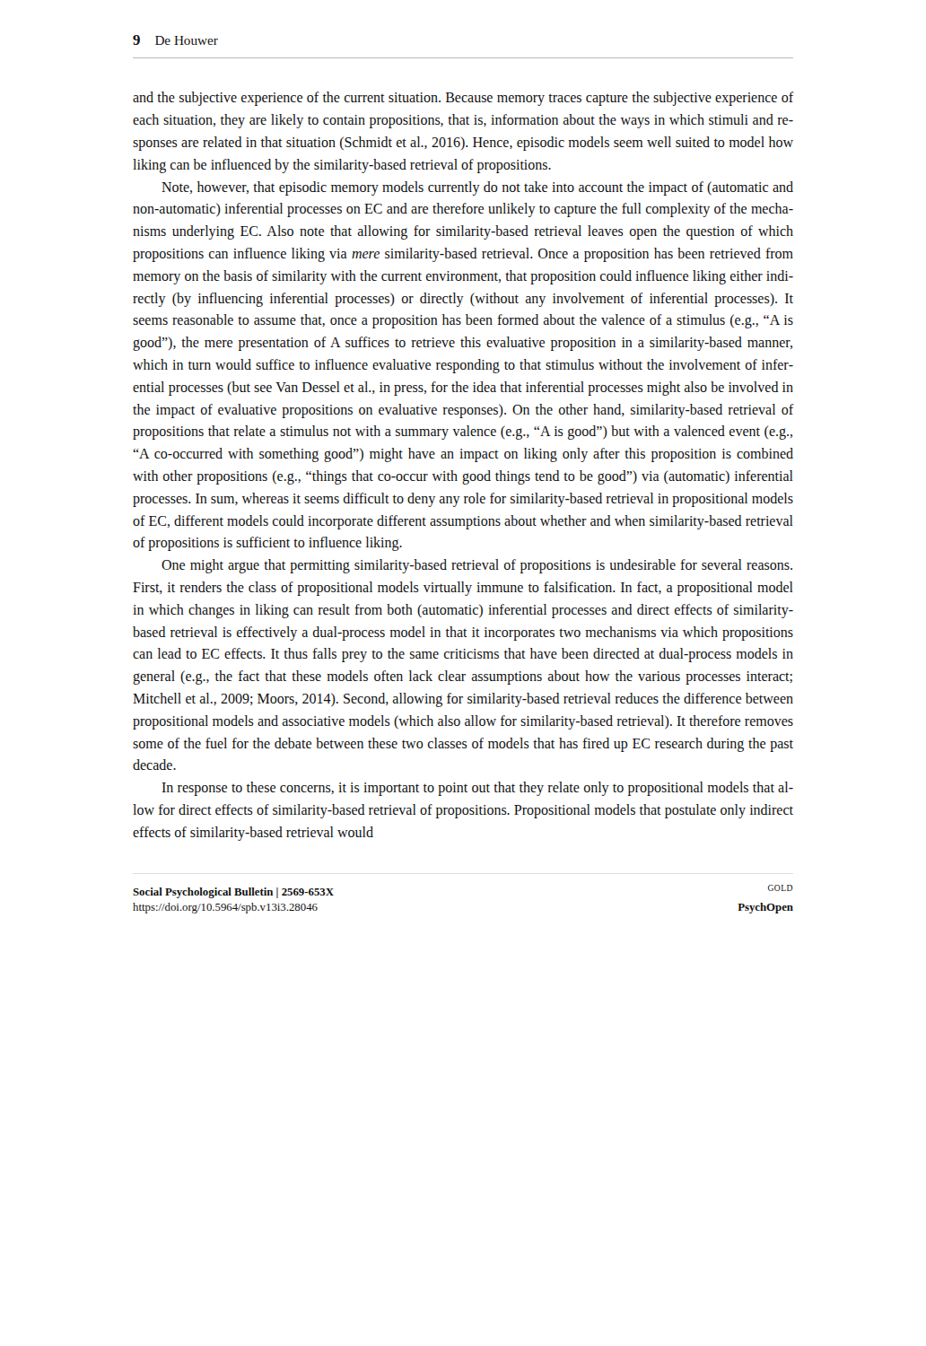9 De Houwer
and the subjective experience of the current situation. Because memory traces capture the subjective experience of each situation, they are likely to contain propositions, that is, information about the ways in which stimuli and responses are related in that situation (Schmidt et al., 2016). Hence, episodic models seem well suited to model how liking can be influenced by the similarity-based retrieval of propositions.
Note, however, that episodic memory models currently do not take into account the impact of (automatic and non-automatic) inferential processes on EC and are therefore unlikely to capture the full complexity of the mechanisms underlying EC. Also note that allowing for similarity-based retrieval leaves open the question of which propositions can influence liking via mere similarity-based retrieval. Once a proposition has been retrieved from memory on the basis of similarity with the current environment, that proposition could influence liking either indirectly (by influencing inferential processes) or directly (without any involvement of inferential processes). It seems reasonable to assume that, once a proposition has been formed about the valence of a stimulus (e.g., “A is good”), the mere presentation of A suffices to retrieve this evaluative proposition in a similarity-based manner, which in turn would suffice to influence evaluative responding to that stimulus without the involvement of inferential processes (but see Van Dessel et al., in press, for the idea that inferential processes might also be involved in the impact of evaluative propositions on evaluative responses). On the other hand, similarity-based retrieval of propositions that relate a stimulus not with a summary valence (e.g., “A is good”) but with a valenced event (e.g., “A co-occurred with something good”) might have an impact on liking only after this proposition is combined with other propositions (e.g., “things that co-occur with good things tend to be good”) via (automatic) inferential processes. In sum, whereas it seems difficult to deny any role for similarity-based retrieval in propositional models of EC, different models could incorporate different assumptions about whether and when similarity-based retrieval of propositions is sufficient to influence liking.
One might argue that permitting similarity-based retrieval of propositions is undesirable for several reasons. First, it renders the class of propositional models virtually immune to falsification. In fact, a propositional model in which changes in liking can result from both (automatic) inferential processes and direct effects of similarity-based retrieval is effectively a dual-process model in that it incorporates two mechanisms via which propositions can lead to EC effects. It thus falls prey to the same criticisms that have been directed at dual-process models in general (e.g., the fact that these models often lack clear assumptions about how the various processes interact; Mitchell et al., 2009; Moors, 2014). Second, allowing for similarity-based retrieval reduces the difference between propositional models and associative models (which also allow for similarity-based retrieval). It therefore removes some of the fuel for the debate between these two classes of models that has fired up EC research during the past decade.
In response to these concerns, it is important to point out that they relate only to propositional models that allow for direct effects of similarity-based retrieval of propositions. Propositional models that postulate only indirect effects of similarity-based retrieval would
Social Psychological Bulletin | 2569-653X
https://doi.org/10.5964/spb.v13i3.28046
GOLD
PsychOpen